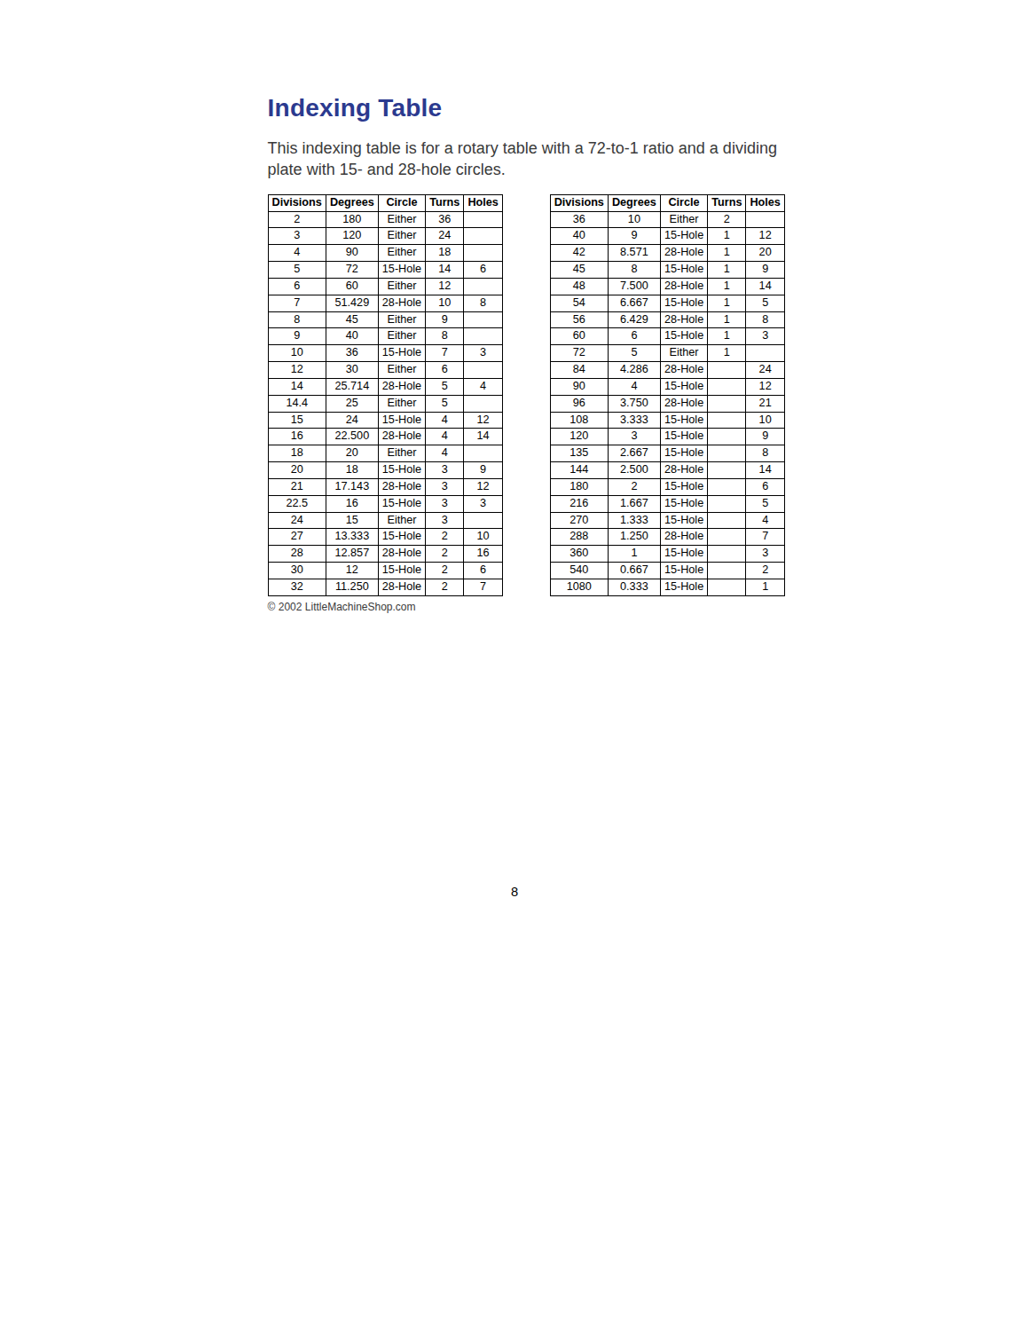Indexing Table
This indexing table is for a rotary table with a 72-to-1 ratio and a dividing plate with 15- and 28-hole circles.
| Divisions | Degrees | Circle | Turns | Holes |
| --- | --- | --- | --- | --- |
| 2 | 180 | Either | 36 | |
| 3 | 120 | Either | 24 | |
| 4 | 90 | Either | 18 | |
| 5 | 72 | 15-Hole | 14 | 6 |
| 6 | 60 | Either | 12 | |
| 7 | 51.429 | 28-Hole | 10 | 8 |
| 8 | 45 | Either | 9 | |
| 9 | 40 | Either | 8 | |
| 10 | 36 | 15-Hole | 7 | 3 |
| 12 | 30 | Either | 6 | |
| 14 | 25.714 | 28-Hole | 5 | 4 |
| 14.4 | 25 | Either | 5 | |
| 15 | 24 | 15-Hole | 4 | 12 |
| 16 | 22.500 | 28-Hole | 4 | 14 |
| 18 | 20 | Either | 4 | |
| 20 | 18 | 15-Hole | 3 | 9 |
| 21 | 17.143 | 28-Hole | 3 | 12 |
| 22.5 | 16 | 15-Hole | 3 | 3 |
| 24 | 15 | Either | 3 | |
| 27 | 13.333 | 15-Hole | 2 | 10 |
| 28 | 12.857 | 28-Hole | 2 | 16 |
| 30 | 12 | 15-Hole | 2 | 6 |
| 32 | 11.250 | 28-Hole | 2 | 7 |
© 2002 LittleMachineShop.com
| Divisions | Degrees | Circle | Turns | Holes |
| --- | --- | --- | --- | --- |
| 36 | 10 | Either | 2 | |
| 40 | 9 | 15-Hole | 1 | 12 |
| 42 | 8.571 | 28-Hole | 1 | 20 |
| 45 | 8 | 15-Hole | 1 | 9 |
| 48 | 7.500 | 28-Hole | 1 | 14 |
| 54 | 6.667 | 15-Hole | 1 | 5 |
| 56 | 6.429 | 28-Hole | 1 | 8 |
| 60 | 6 | 15-Hole | 1 | 3 |
| 72 | 5 | Either | 1 | |
| 84 | 4.286 | 28-Hole | | 24 |
| 90 | 4 | 15-Hole | | 12 |
| 96 | 3.750 | 28-Hole | | 21 |
| 108 | 3.333 | 15-Hole | | 10 |
| 120 | 3 | 15-Hole | | 9 |
| 135 | 2.667 | 15-Hole | | 8 |
| 144 | 2.500 | 28-Hole | | 14 |
| 180 | 2 | 15-Hole | | 6 |
| 216 | 1.667 | 15-Hole | | 5 |
| 270 | 1.333 | 15-Hole | | 4 |
| 288 | 1.250 | 28-Hole | | 7 |
| 360 | 1 | 15-Hole | | 3 |
| 540 | 0.667 | 15-Hole | | 2 |
| 1080 | 0.333 | 15-Hole | | 1 |
8